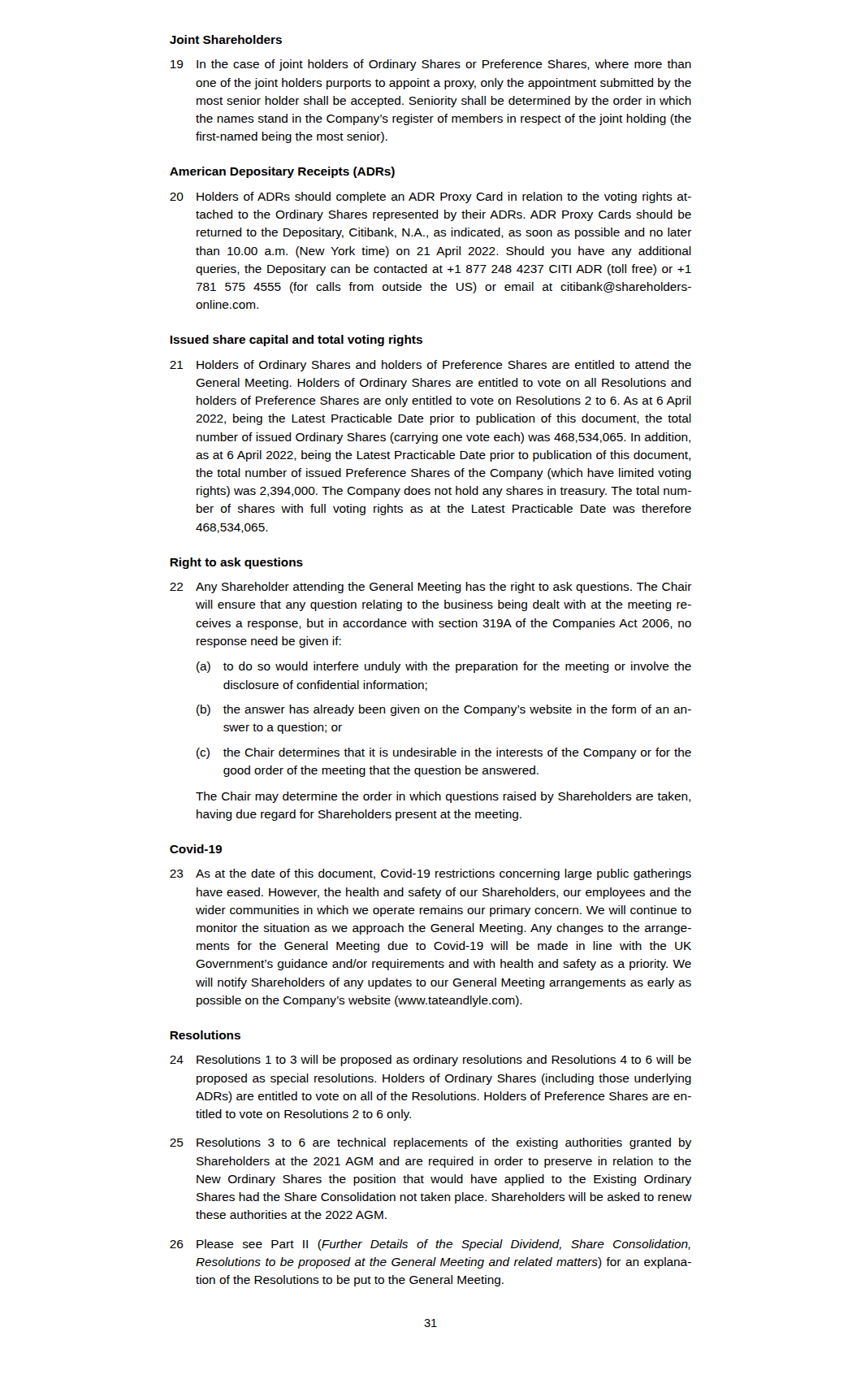Joint Shareholders
19 In the case of joint holders of Ordinary Shares or Preference Shares, where more than one of the joint holders purports to appoint a proxy, only the appointment submitted by the most senior holder shall be accepted. Seniority shall be determined by the order in which the names stand in the Company’s register of members in respect of the joint holding (the first-named being the most senior).
American Depositary Receipts (ADRs)
20 Holders of ADRs should complete an ADR Proxy Card in relation to the voting rights attached to the Ordinary Shares represented by their ADRs. ADR Proxy Cards should be returned to the Depositary, Citibank, N.A., as indicated, as soon as possible and no later than 10.00 a.m. (New York time) on 21 April 2022. Should you have any additional queries, the Depositary can be contacted at +1 877 248 4237 CITI ADR (toll free) or +1 781 575 4555 (for calls from outside the US) or email at citibank@shareholders-online.com.
Issued share capital and total voting rights
21 Holders of Ordinary Shares and holders of Preference Shares are entitled to attend the General Meeting. Holders of Ordinary Shares are entitled to vote on all Resolutions and holders of Preference Shares are only entitled to vote on Resolutions 2 to 6. As at 6 April 2022, being the Latest Practicable Date prior to publication of this document, the total number of issued Ordinary Shares (carrying one vote each) was 468,534,065. In addition, as at 6 April 2022, being the Latest Practicable Date prior to publication of this document, the total number of issued Preference Shares of the Company (which have limited voting rights) was 2,394,000. The Company does not hold any shares in treasury. The total number of shares with full voting rights as at the Latest Practicable Date was therefore 468,534,065.
Right to ask questions
22 Any Shareholder attending the General Meeting has the right to ask questions. The Chair will ensure that any question relating to the business being dealt with at the meeting receives a response, but in accordance with section 319A of the Companies Act 2006, no response need be given if:
(a) to do so would interfere unduly with the preparation for the meeting or involve the disclosure of confidential information;
(b) the answer has already been given on the Company’s website in the form of an answer to a question; or
(c) the Chair determines that it is undesirable in the interests of the Company or for the good order of the meeting that the question be answered.
The Chair may determine the order in which questions raised by Shareholders are taken, having due regard for Shareholders present at the meeting.
Covid-19
23 As at the date of this document, Covid-19 restrictions concerning large public gatherings have eased. However, the health and safety of our Shareholders, our employees and the wider communities in which we operate remains our primary concern. We will continue to monitor the situation as we approach the General Meeting. Any changes to the arrangements for the General Meeting due to Covid-19 will be made in line with the UK Government’s guidance and/or requirements and with health and safety as a priority. We will notify Shareholders of any updates to our General Meeting arrangements as early as possible on the Company’s website (www.tateandlyle.com).
Resolutions
24 Resolutions 1 to 3 will be proposed as ordinary resolutions and Resolutions 4 to 6 will be proposed as special resolutions. Holders of Ordinary Shares (including those underlying ADRs) are entitled to vote on all of the Resolutions. Holders of Preference Shares are entitled to vote on Resolutions 2 to 6 only.
25 Resolutions 3 to 6 are technical replacements of the existing authorities granted by Shareholders at the 2021 AGM and are required in order to preserve in relation to the New Ordinary Shares the position that would have applied to the Existing Ordinary Shares had the Share Consolidation not taken place. Shareholders will be asked to renew these authorities at the 2022 AGM.
26 Please see Part II (Further Details of the Special Dividend, Share Consolidation, Resolutions to be proposed at the General Meeting and related matters) for an explanation of the Resolutions to be put to the General Meeting.
31